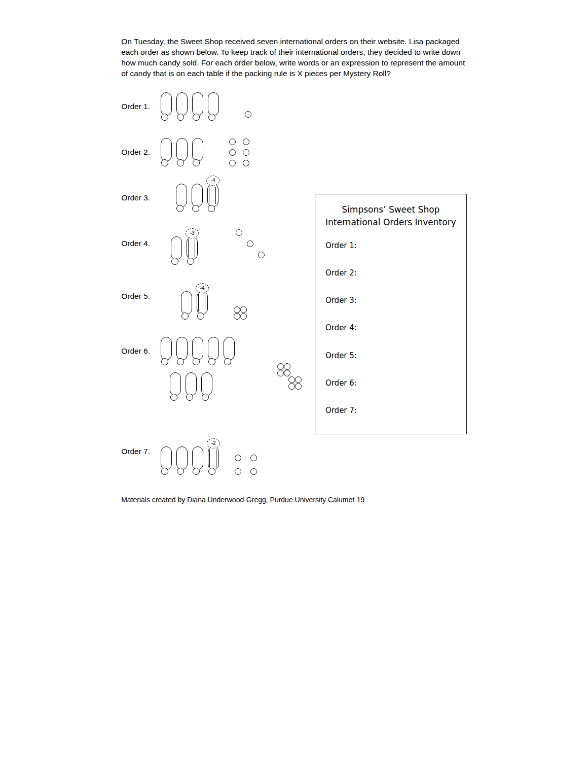On Tuesday, the Sweet Shop received seven international orders on their website. Lisa packaged each order as shown below. To keep track of their international orders, they decided to write down how much candy sold. For each order below, write words or an expression to represent the amount of candy that is on each table if the packing rule is X pieces per Mystery Roll?
Simpsons’ Sweet Shop
International Orders Inventory
Order 1:
Order 2:
Order 3:
Order 4:
Order 5:
Order 6:
Order 7:
Order 1.
Order 2.
Order 3.
-4
Order 4.
-3
Order 5.
-4
Order 6.
Order 7.
-2
Materials created by Diana Underwood-Gregg, Purdue University Calumet-19